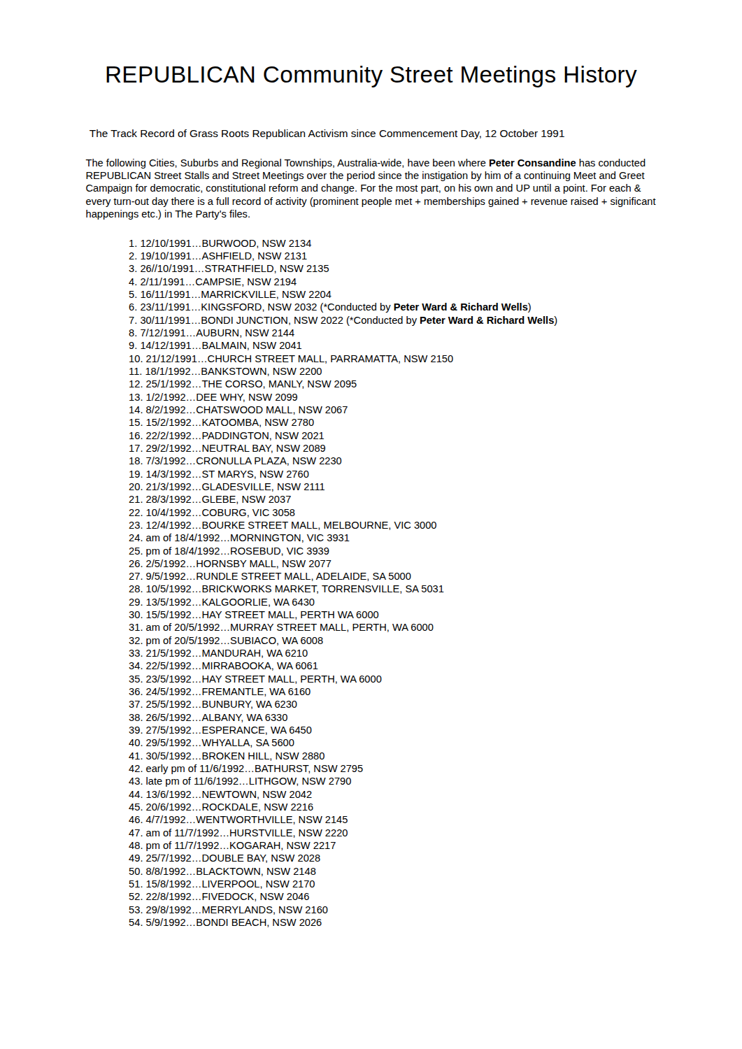REPUBLICAN Community Street Meetings History
The Track Record of Grass Roots Republican Activism since Commencement Day, 12 October 1991
The following Cities, Suburbs and Regional Townships, Australia-wide, have been where Peter Consandine has conducted REPUBLICAN Street Stalls and Street Meetings over the period since the instigation by him of a continuing Meet and Greet Campaign for democratic, constitutional reform and change. For the most part, on his own and UP until a point. For each & every turn-out day there is a full record of activity (prominent people met + memberships gained + revenue raised + significant happenings etc.) in The Party's files.
1. 12/10/1991…BURWOOD, NSW 2134
2. 19/10/1991…ASHFIELD, NSW 2131
3. 26//10/1991…STRATHFIELD, NSW 2135
4. 2/11/1991…CAMPSIE, NSW 2194
5. 16/11/1991…MARRICKVILLE, NSW 2204
6. 23/11/1991…KINGSFORD, NSW 2032 (*Conducted by Peter Ward & Richard Wells)
7. 30/11/1991…BONDI JUNCTION, NSW 2022 (*Conducted by Peter Ward & Richard Wells)
8. 7/12/1991…AUBURN, NSW 2144
9. 14/12/1991…BALMAIN, NSW 2041
10. 21/12/1991…CHURCH STREET MALL, PARRAMATTA, NSW 2150
11. 18/1/1992…BANKSTOWN, NSW 2200
12. 25/1/1992…THE CORSO, MANLY, NSW 2095
13. 1/2/1992…DEE WHY, NSW 2099
14. 8/2/1992…CHATSWOOD MALL, NSW 2067
15. 15/2/1992…KATOOMBA, NSW 2780
16. 22/2/1992…PADDINGTON, NSW 2021
17. 29/2/1992…NEUTRAL BAY, NSW 2089
18. 7/3/1992…CRONULLA PLAZA, NSW 2230
19. 14/3/1992…ST MARYS, NSW 2760
20. 21/3/1992…GLADESVILLE, NSW 2111
21. 28/3/1992…GLEBE, NSW 2037
22. 10/4/1992…COBURG, VIC 3058
23. 12/4/1992…BOURKE STREET MALL, MELBOURNE, VIC 3000
24. am of 18/4/1992…MORNINGTON, VIC 3931
25. pm of 18/4/1992…ROSEBUD, VIC 3939
26. 2/5/1992…HORNSBY MALL, NSW 2077
27. 9/5/1992…RUNDLE STREET MALL, ADELAIDE, SA 5000
28. 10/5/1992…BRICKWORKS MARKET, TORRENSVILLE, SA 5031
29. 13/5/1992…KALGOORLIE, WA 6430
30. 15/5/1992…HAY STREET MALL, PERTH WA 6000
31. am of 20/5/1992…MURRAY STREET MALL, PERTH, WA 6000
32. pm of 20/5/1992…SUBIACO, WA 6008
33. 21/5/1992…MANDURAH, WA 6210
34. 22/5/1992…MIRRABOOKA, WA 6061
35. 23/5/1992…HAY STREET MALL, PERTH, WA 6000
36. 24/5/1992…FREMANTLE, WA 6160
37. 25/5/1992…BUNBURY, WA 6230
38. 26/5/1992…ALBANY, WA 6330
39. 27/5/1992…ESPERANCE, WA 6450
40. 29/5/1992…WHYALLA, SA 5600
41. 30/5/1992…BROKEN HILL, NSW 2880
42. early pm of 11/6/1992…BATHURST, NSW 2795
43. late pm of 11/6/1992…LITHGOW, NSW 2790
44. 13/6/1992…NEWTOWN, NSW 2042
45. 20/6/1992…ROCKDALE, NSW 2216
46. 4/7/1992…WENTWORTHVILLE, NSW 2145
47. am of 11/7/1992…HURSTVILLE, NSW 2220
48. pm of 11/7/1992…KOGARAH, NSW 2217
49. 25/7/1992…DOUBLE BAY, NSW 2028
50. 8/8/1992…BLACKTOWN, NSW 2148
51. 15/8/1992…LIVERPOOL, NSW 2170
52. 22/8/1992…FIVEDOCK, NSW 2046
53. 29/8/1992…MERRYLANDS, NSW 2160
54. 5/9/1992…BONDI BEACH, NSW 2026